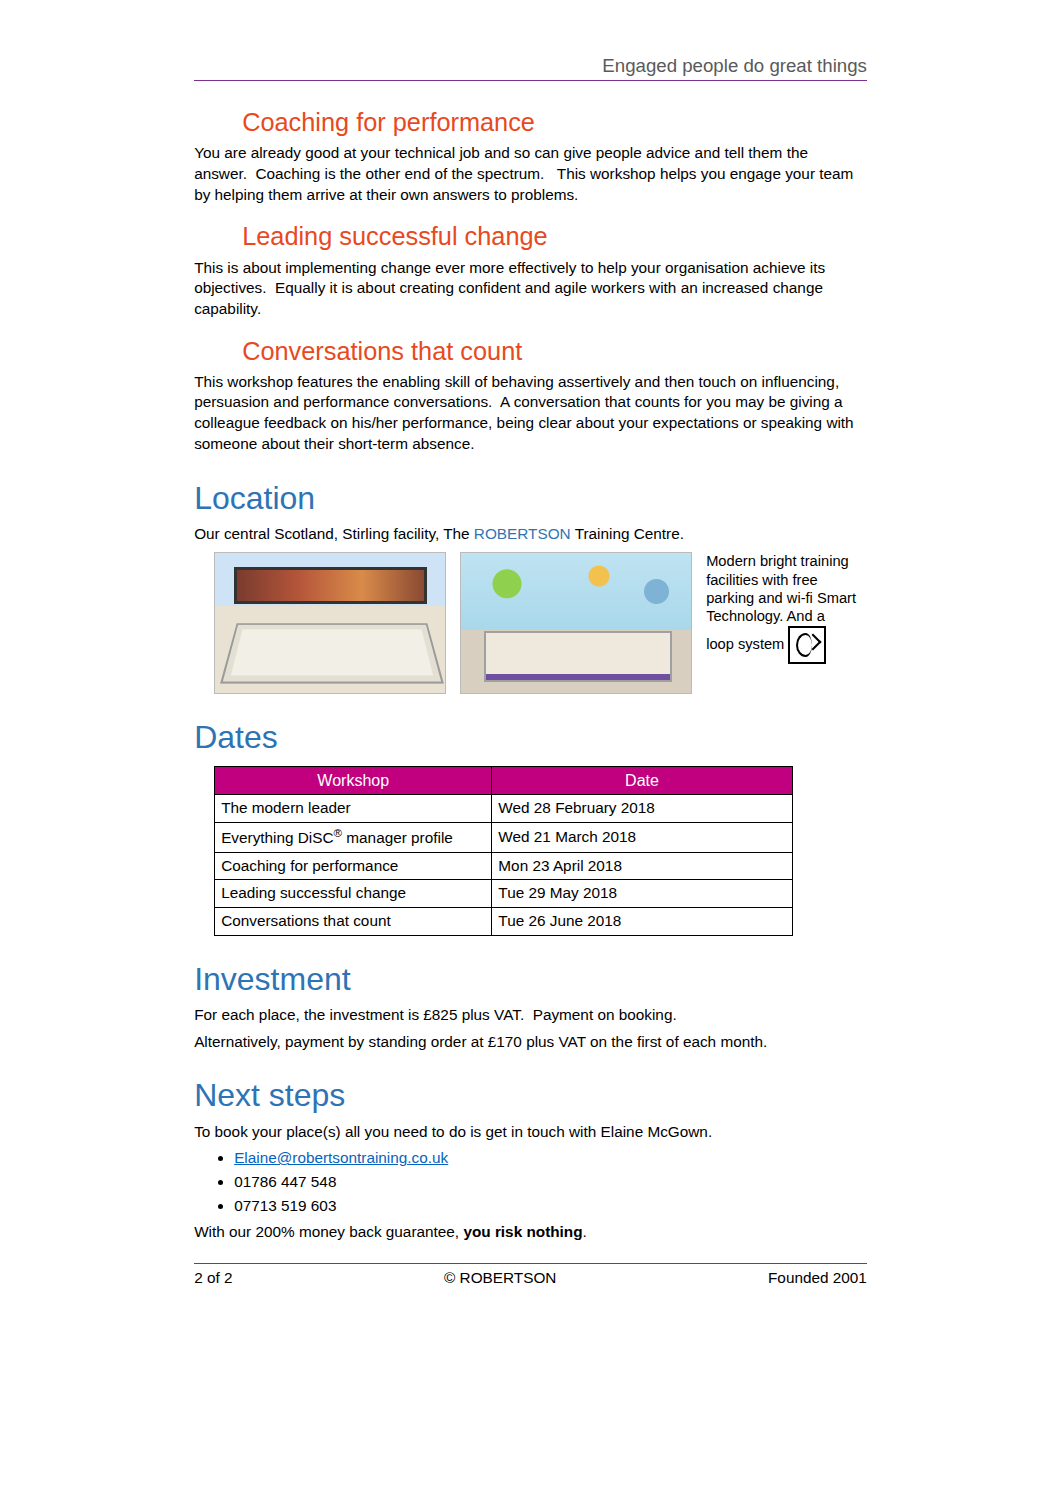Engaged people do great things
Coaching for performance
You are already good at your technical job and so can give people advice and tell them the answer. Coaching is the other end of the spectrum. This workshop helps you engage your team by helping them arrive at their own answers to problems.
Leading successful change
This is about implementing change ever more effectively to help your organisation achieve its objectives. Equally it is about creating confident and agile workers with an increased change capability.
Conversations that count
This workshop features the enabling skill of behaving assertively and then touch on influencing, persuasion and performance conversations. A conversation that counts for you may be giving a colleague feedback on his/her performance, being clear about your expectations or speaking with someone about their short-term absence.
Location
Our central Scotland, Stirling facility, The ROBERTSON Training Centre.
Modern bright training facilities with free parking and wi-fi Smart Technology. And a loop system
Dates
| Workshop | Date |
| --- | --- |
| The modern leader | Wed 28 February 2018 |
| Everything DiSC ® manager profile | Wed 21 March 2018 |
| Coaching for performance | Mon 23 April 2018 |
| Leading successful change | Tue 29 May 2018 |
| Conversations that count | Tue 26 June 2018 |
Investment
For each place, the investment is £825 plus VAT. Payment on booking.
Alternatively, payment by standing order at £170 plus VAT on the first of each month.
Next steps
To book your place(s) all you need to do is get in touch with Elaine McGown.
Elaine@robertsontraining.co.uk
01786 447 548
07713 519 603
With our 200% money back guarantee, you risk nothing.
2 of 2
© ROBERTSON
Founded 2001